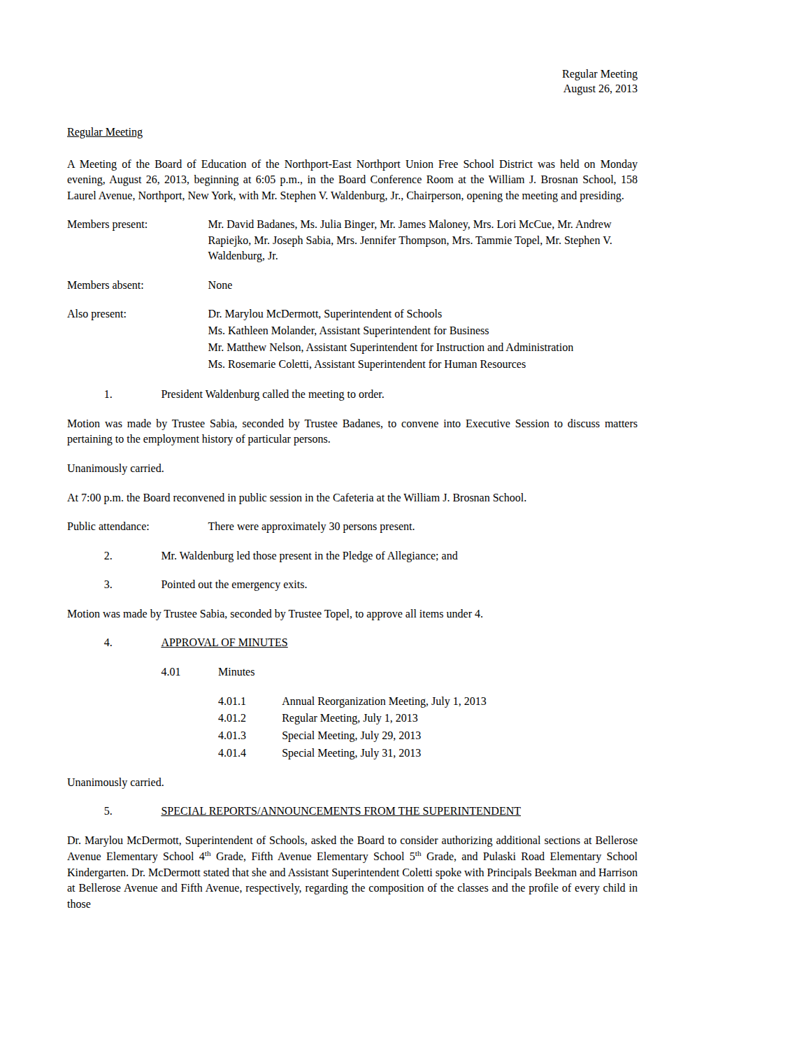Regular Meeting
August 26, 2013
Regular Meeting
A Meeting of the Board of Education of the Northport-East Northport Union Free School District was held on Monday evening, August 26, 2013, beginning at 6:05 p.m., in the Board Conference Room at the William J. Brosnan School, 158 Laurel Avenue, Northport, New York, with Mr. Stephen V. Waldenburg, Jr., Chairperson, opening the meeting and presiding.
Members present:
Mr. David Badanes, Ms. Julia Binger, Mr. James Maloney, Mrs. Lori McCue, Mr. Andrew Rapiejko, Mr. Joseph Sabia, Mrs. Jennifer Thompson, Mrs. Tammie Topel, Mr. Stephen V. Waldenburg, Jr.
Members absent:
None
Also present:
Dr. Marylou McDermott, Superintendent of Schools
Ms. Kathleen Molander, Assistant Superintendent for Business
Mr. Matthew Nelson, Assistant Superintendent for Instruction and Administration
Ms. Rosemarie Coletti, Assistant Superintendent for Human Resources
1.
President Waldenburg called the meeting to order.
Motion was made by Trustee Sabia, seconded by Trustee Badanes, to convene into Executive Session to discuss matters pertaining to the employment history of particular persons.
Unanimously carried.
At 7:00 p.m. the Board reconvened in public session in the Cafeteria at the William J. Brosnan School.
Public attendance:
There were approximately 30 persons present.
2.
Mr. Waldenburg led those present in the Pledge of Allegiance; and
3.
Pointed out the emergency exits.
Motion was made by Trustee Sabia, seconded by Trustee Topel, to approve all items under 4.
4.
APPROVAL OF MINUTES
4.01
Minutes
4.01.1 Annual Reorganization Meeting, July 1, 2013
4.01.2 Regular Meeting, July 1, 2013
4.01.3 Special Meeting, July 29, 2013
4.01.4 Special Meeting, July 31, 2013
Unanimously carried.
5.
SPECIAL REPORTS/ANNOUNCEMENTS FROM THE SUPERINTENDENT
Dr. Marylou McDermott, Superintendent of Schools, asked the Board to consider authorizing additional sections at Bellerose Avenue Elementary School 4th Grade, Fifth Avenue Elementary School 5th Grade, and Pulaski Road Elementary School Kindergarten. Dr. McDermott stated that she and Assistant Superintendent Coletti spoke with Principals Beekman and Harrison at Bellerose Avenue and Fifth Avenue, respectively, regarding the composition of the classes and the profile of every child in those